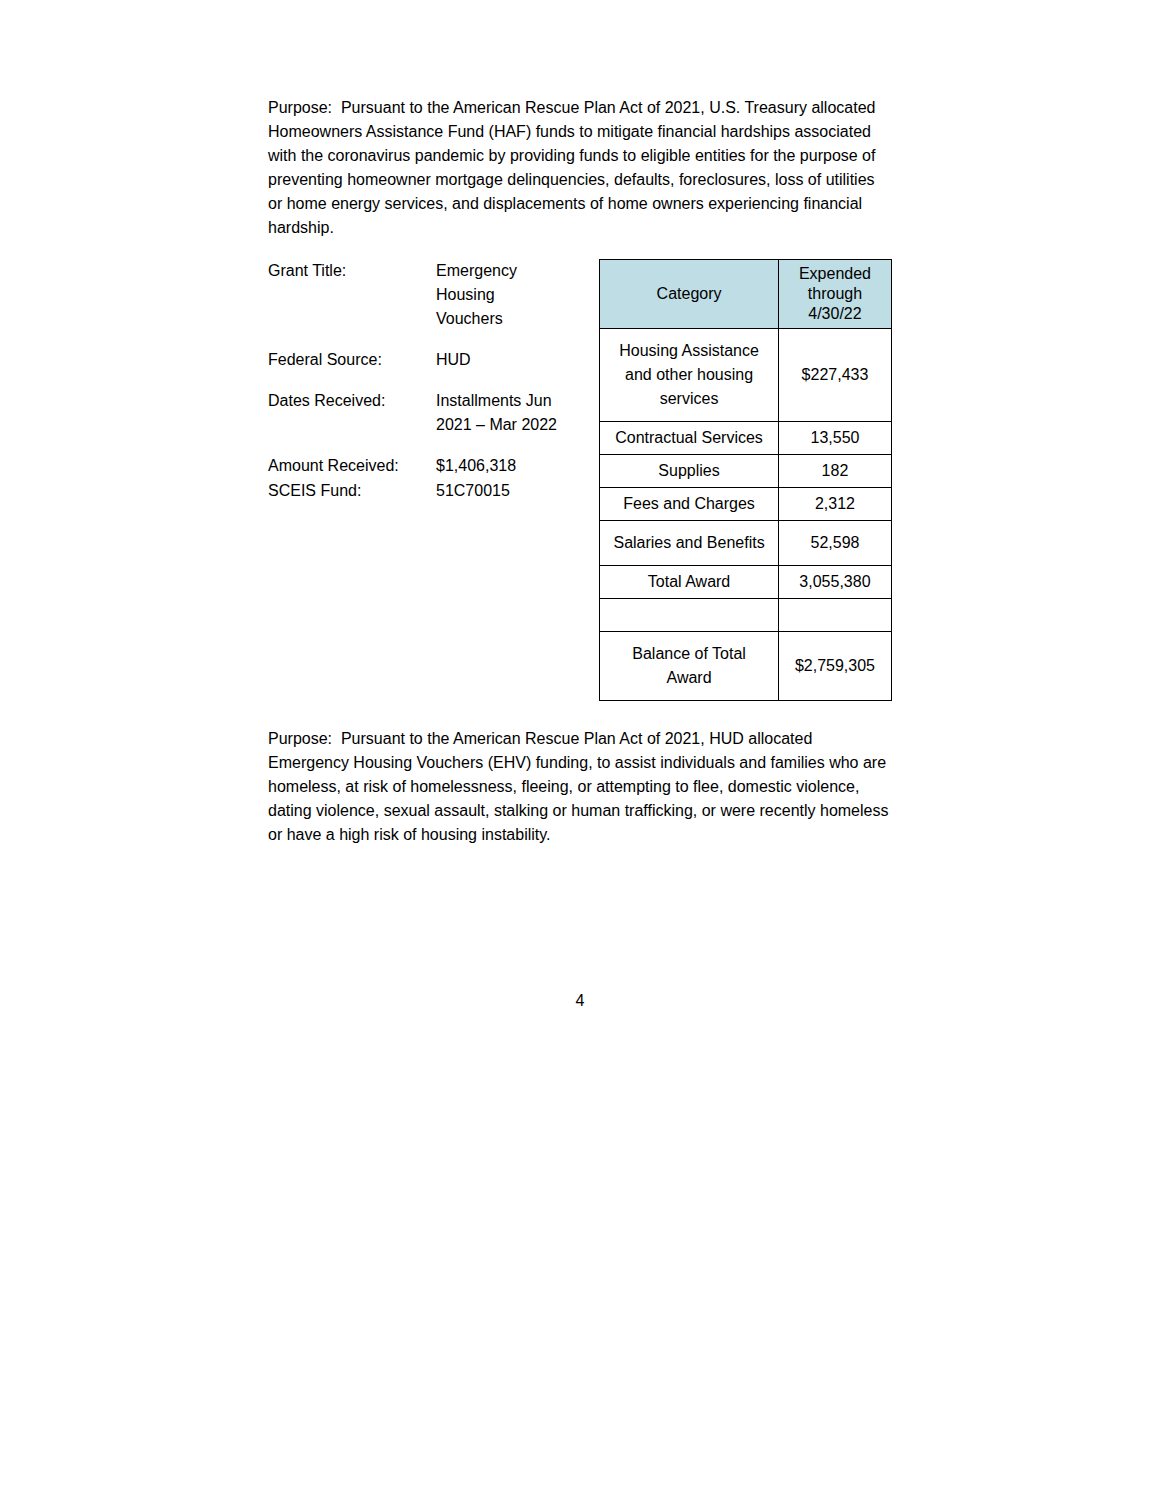Purpose: Pursuant to the American Rescue Plan Act of 2021, U.S. Treasury allocated Homeowners Assistance Fund (HAF) funds to mitigate financial hardships associated with the coronavirus pandemic by providing funds to eligible entities for the purpose of preventing homeowner mortgage delinquencies, defaults, foreclosures, loss of utilities or home energy services, and displacements of home owners experiencing financial hardship.
| Grant Title: | Emergency Housing Vouchers |
| Federal Source: | HUD |
| Dates Received: | Installments Jun 2021 – Mar 2022 |
| Amount Received: | $1,406,318 |
| SCEIS Fund: | 51C70015 |
| Category | Expended through 4/30/22 |
| --- | --- |
| Housing Assistance and other housing services | $227,433 |
| Contractual Services | 13,550 |
| Supplies | 182 |
| Fees and Charges | 2,312 |
| Salaries and Benefits | 52,598 |
| Total Award | 3,055,380 |
| Balance of Total Award | $2,759,305 |
Purpose: Pursuant to the American Rescue Plan Act of 2021, HUD allocated Emergency Housing Vouchers (EHV) funding, to assist individuals and families who are homeless, at risk of homelessness, fleeing, or attempting to flee, domestic violence, dating violence, sexual assault, stalking or human trafficking, or were recently homeless or have a high risk of housing instability.
4